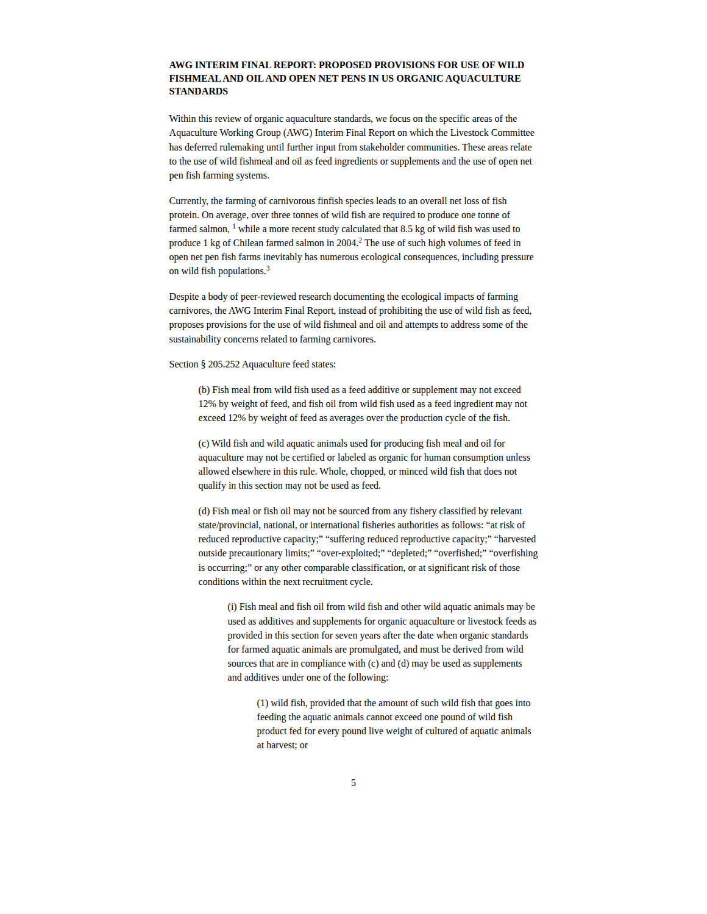AWG INTERIM FINAL REPORT: PROPOSED PROVISIONS FOR USE OF WILD FISHMEAL AND OIL AND OPEN NET PENS IN US ORGANIC AQUACULTURE STANDARDS
Within this review of organic aquaculture standards, we focus on the specific areas of the Aquaculture Working Group (AWG) Interim Final Report on which the Livestock Committee has deferred rulemaking until further input from stakeholder communities. These areas relate to the use of wild fishmeal and oil as feed ingredients or supplements and the use of open net pen fish farming systems.
Currently, the farming of carnivorous finfish species leads to an overall net loss of fish protein. On average, over three tonnes of wild fish are required to produce one tonne of farmed salmon, 1 while a more recent study calculated that 8.5 kg of wild fish was used to produce 1 kg of Chilean farmed salmon in 2004.2 The use of such high volumes of feed in open net pen fish farms inevitably has numerous ecological consequences, including pressure on wild fish populations.3
Despite a body of peer-reviewed research documenting the ecological impacts of farming carnivores, the AWG Interim Final Report, instead of prohibiting the use of wild fish as feed, proposes provisions for the use of wild fishmeal and oil and attempts to address some of the sustainability concerns related to farming carnivores.
Section § 205.252 Aquaculture feed states:
(b) Fish meal from wild fish used as a feed additive or supplement may not exceed 12% by weight of feed, and fish oil from wild fish used as a feed ingredient may not exceed 12% by weight of feed as averages over the production cycle of the fish.
(c) Wild fish and wild aquatic animals used for producing fish meal and oil for aquaculture may not be certified or labeled as organic for human consumption unless allowed elsewhere in this rule. Whole, chopped, or minced wild fish that does not qualify in this section may not be used as feed.
(d) Fish meal or fish oil may not be sourced from any fishery classified by relevant state/provincial, national, or international fisheries authorities as follows: “at risk of reduced reproductive capacity;” “suffering reduced reproductive capacity;” “harvested outside precautionary limits;” “over-exploited;” “depleted;” “overfished;” “overfishing is occurring;” or any other comparable classification, or at significant risk of those conditions within the next recruitment cycle.
(i) Fish meal and fish oil from wild fish and other wild aquatic animals may be used as additives and supplements for organic aquaculture or livestock feeds as provided in this section for seven years after the date when organic standards for farmed aquatic animals are promulgated, and must be derived from wild sources that are in compliance with (c) and (d) may be used as supplements and additives under one of the following:
(1) wild fish, provided that the amount of such wild fish that goes into feeding the aquatic animals cannot exceed one pound of wild fish product fed for every pound live weight of cultured of aquatic animals at harvest; or
5